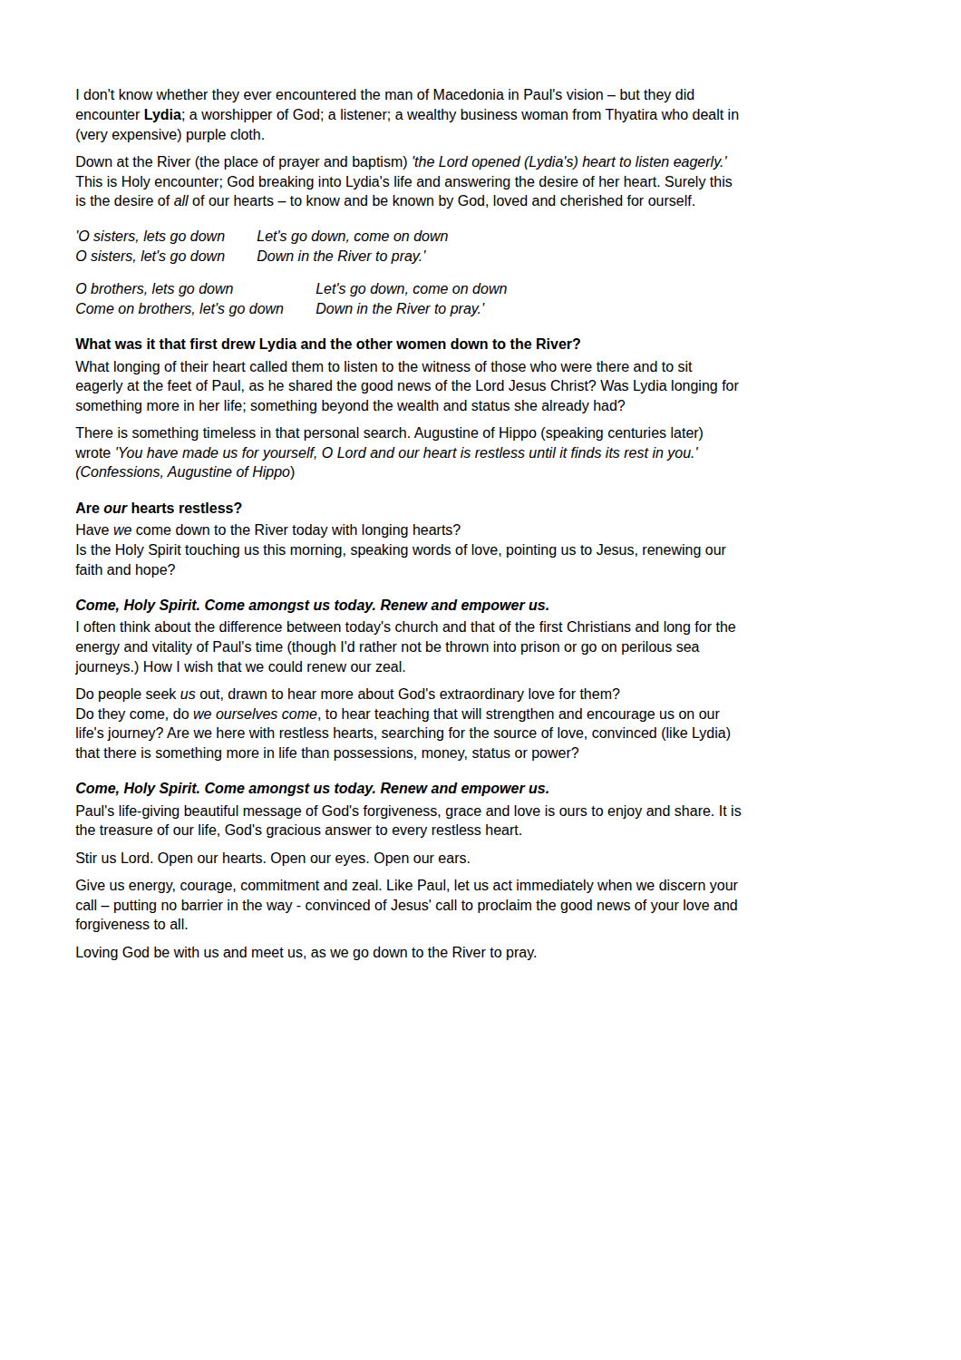I don't know whether they ever encountered the man of Macedonia in Paul's vision – but they did encounter Lydia; a worshipper of God; a listener; a wealthy business woman from Thyatira who dealt in (very expensive) purple cloth.
Down at the River (the place of prayer and baptism) 'the Lord opened (Lydia's) heart to listen eagerly.' This is Holy encounter; God breaking into Lydia's life and answering the desire of her heart. Surely this is the desire of all of our hearts – to know and be known by God, loved and cherished for ourself.
| 'O sisters, lets go down | Let's go down, come on down |
| O sisters, let's go down | Down in the River to pray.' |
| O brothers, lets go down | Let's go down, come on down |
| Come on brothers, let's go down | Down in the River to pray.' |
What was it that first drew Lydia and the other women down to the River?
What longing of their heart called them to listen to the witness of those who were there and to sit eagerly at the feet of Paul, as he shared the good news of the Lord Jesus Christ? Was Lydia longing for something more in her life; something beyond the wealth and status she already had?
There is something timeless in that personal search. Augustine of Hippo (speaking centuries later) wrote 'You have made us for yourself, O Lord and our heart is restless until it finds its rest in you.' (Confessions, Augustine of Hippo)
Are our hearts restless?
Have we come down to the River today with longing hearts?
Is the Holy Spirit touching us this morning, speaking words of love, pointing us to Jesus, renewing our faith and hope?
Come, Holy Spirit. Come amongst us today. Renew and empower us.
I often think about the difference between today's church and that of the first Christians and long for the energy and vitality of Paul's time (though I'd rather not be thrown into prison or go on perilous sea journeys.) How I wish that we could renew our zeal.
Do people seek us out, drawn to hear more about God's extraordinary love for them?
Do they come, do we ourselves come, to hear teaching that will strengthen and encourage us on our life's journey? Are we here with restless hearts, searching for the source of love, convinced (like Lydia) that there is something more in life than possessions, money, status or power?
Come, Holy Spirit. Come amongst us today. Renew and empower us.
Paul's life-giving beautiful message of God's forgiveness, grace and love is ours to enjoy and share. It is the treasure of our life, God's gracious answer to every restless heart.
Stir us Lord. Open our hearts. Open our eyes. Open our ears.
Give us energy, courage, commitment and zeal. Like Paul, let us act immediately when we discern your call – putting no barrier in the way - convinced of Jesus' call to proclaim the good news of your love and forgiveness to all.
Loving God be with us and meet us, as we go down to the River to pray.